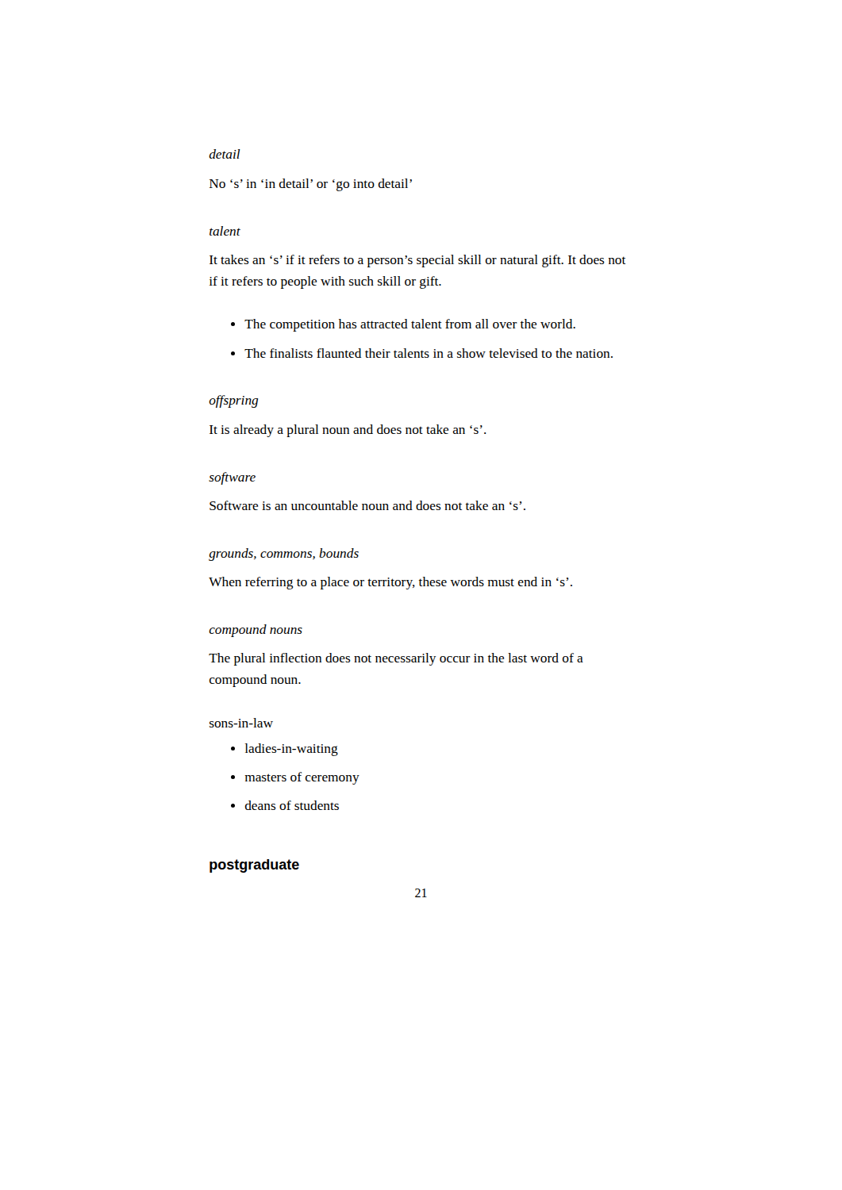detail
No ‘s’ in ‘in detail’ or ‘go into detail’
talent
It takes an ‘s’ if it refers to a person’s special skill or natural gift. It does not if it refers to people with such skill or gift.
The competition has attracted talent from all over the world.
The finalists flaunted their talents in a show televised to the nation.
offspring
It is already a plural noun and does not take an ‘s’.
software
Software is an uncountable noun and does not take an ‘s’.
grounds, commons, bounds
When referring to a place or territory, these words must end in ‘s’.
compound nouns
The plural inflection does not necessarily occur in the last word of a compound noun.
sons-in-law
ladies-in-waiting
masters of ceremony
deans of students
postgraduate
21